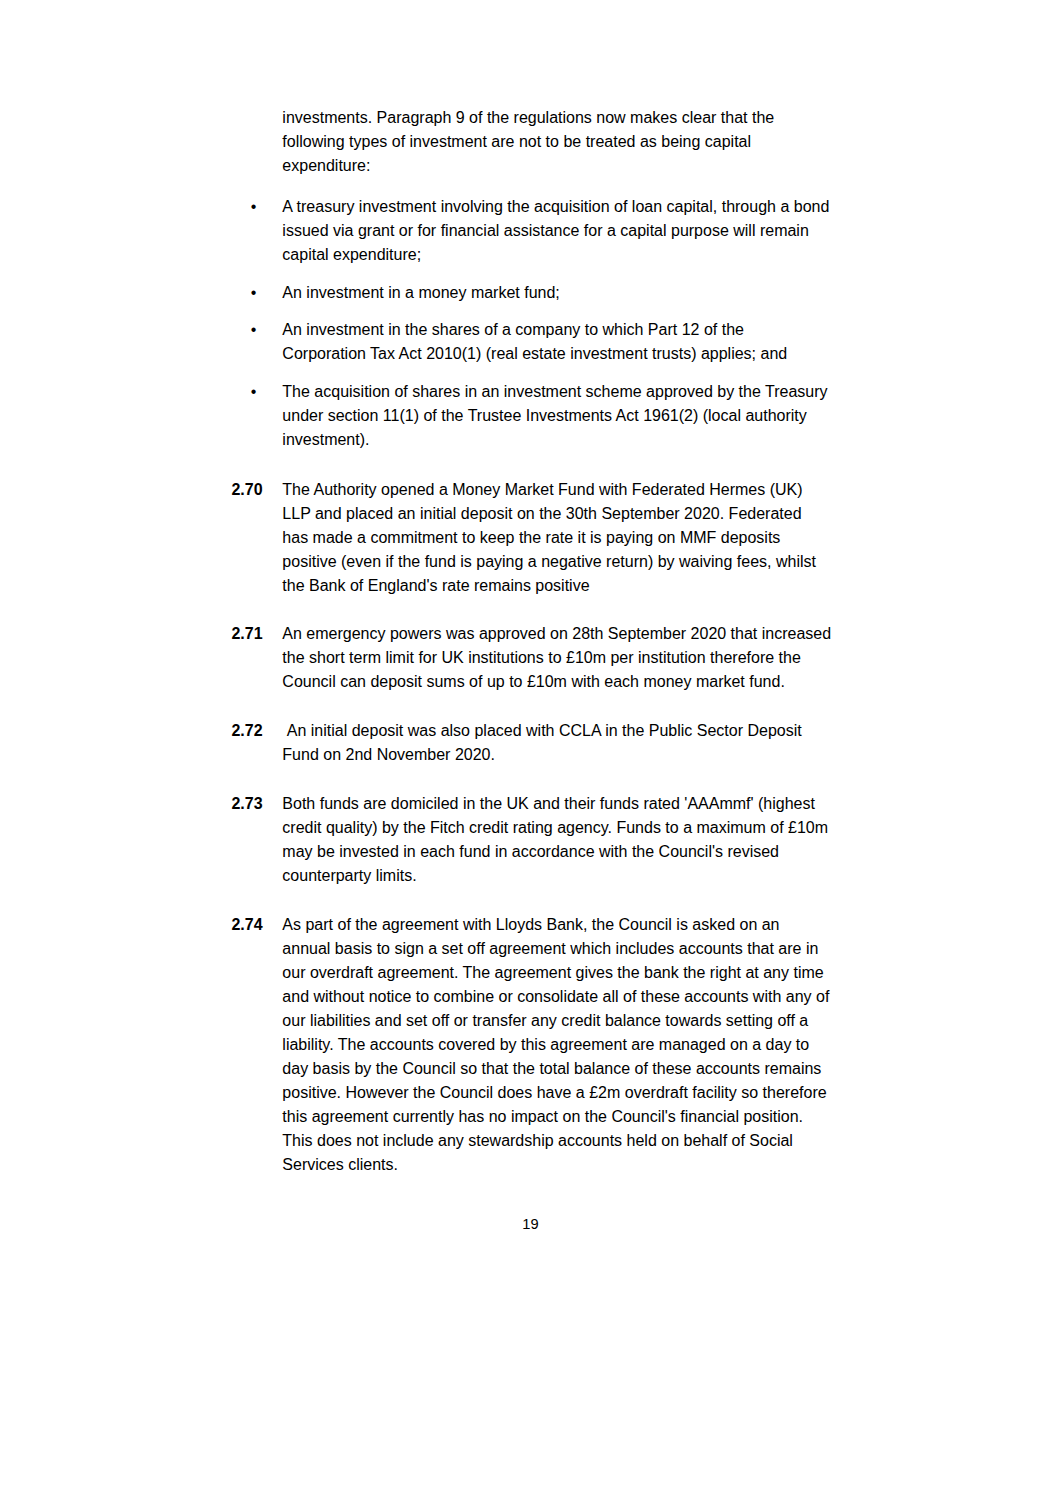investments. Paragraph 9 of the regulations now makes clear that the following types of investment are not to be treated as being capital expenditure:
A treasury investment involving the acquisition of loan capital, through a bond issued via grant or for financial assistance for a capital purpose will remain capital expenditure;
An investment in a money market fund;
An investment in the shares of a company to which Part 12 of the Corporation Tax Act 2010(1) (real estate investment trusts) applies; and
The acquisition of shares in an investment scheme approved by the Treasury under section 11(1) of the Trustee Investments Act 1961(2) (local authority investment).
2.70
The Authority opened a Money Market Fund with Federated Hermes (UK) LLP and placed an initial deposit on the 30th September 2020. Federated has made a commitment to keep the rate it is paying on MMF deposits positive (even if the fund is paying a negative return) by waiving fees, whilst the Bank of England's rate remains positive
2.71
An emergency powers was approved on 28th September 2020 that increased the short term limit for UK institutions to £10m per institution therefore the Council can deposit sums of up to £10m with each money market fund.
2.72
An initial deposit was also placed with CCLA in the Public Sector Deposit Fund on 2nd November 2020.
2.73
Both funds are domiciled in the UK and their funds rated 'AAAmmf' (highest credit quality) by the Fitch credit rating agency. Funds to a maximum of £10m may be invested in each fund in accordance with the Council's revised counterparty limits.
2.74
As part of the agreement with Lloyds Bank, the Council is asked on an annual basis to sign a set off agreement which includes accounts that are in our overdraft agreement. The agreement gives the bank the right at any time and without notice to combine or consolidate all of these accounts with any of our liabilities and set off or transfer any credit balance towards setting off a liability. The accounts covered by this agreement are managed on a day to day basis by the Council so that the total balance of these accounts remains positive. However the Council does have a £2m overdraft facility so therefore this agreement currently has no impact on the Council's financial position. This does not include any stewardship accounts held on behalf of Social Services clients.
19